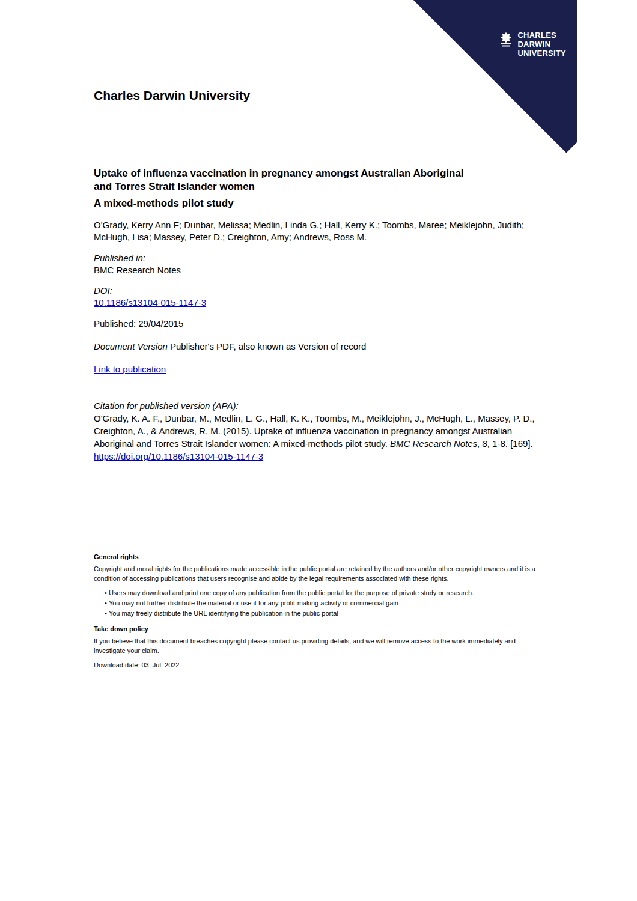CHARLES DARWIN UNIVERSITY
Charles Darwin University
Uptake of influenza vaccination in pregnancy amongst Australian Aboriginal and Torres Strait Islander women
A mixed-methods pilot study
O'Grady, Kerry Ann F; Dunbar, Melissa; Medlin, Linda G.; Hall, Kerry K.; Toombs, Maree; Meiklejohn, Judith; McHugh, Lisa; Massey, Peter D.; Creighton, Amy; Andrews, Ross M.
Published in: BMC Research Notes
DOI: 10.1186/s13104-015-1147-3
Published: 29/04/2015
Document Version Publisher's PDF, also known as Version of record
Link to publication
Citation for published version (APA):
O'Grady, K. A. F., Dunbar, M., Medlin, L. G., Hall, K. K., Toombs, M., Meiklejohn, J., McHugh, L., Massey, P. D., Creighton, A., & Andrews, R. M. (2015). Uptake of influenza vaccination in pregnancy amongst Australian Aboriginal and Torres Strait Islander women: A mixed-methods pilot study. BMC Research Notes, 8, 1-8. [169]. https://doi.org/10.1186/s13104-015-1147-3
General rights
Copyright and moral rights for the publications made accessible in the public portal are retained by the authors and/or other copyright owners and it is a condition of accessing publications that users recognise and abide by the legal requirements associated with these rights.
Users may download and print one copy of any publication from the public portal for the purpose of private study or research.
You may not further distribute the material or use it for any profit-making activity or commercial gain
You may freely distribute the URL identifying the publication in the public portal
Take down policy
If you believe that this document breaches copyright please contact us providing details, and we will remove access to the work immediately and investigate your claim.
Download date: 03. Jul. 2022